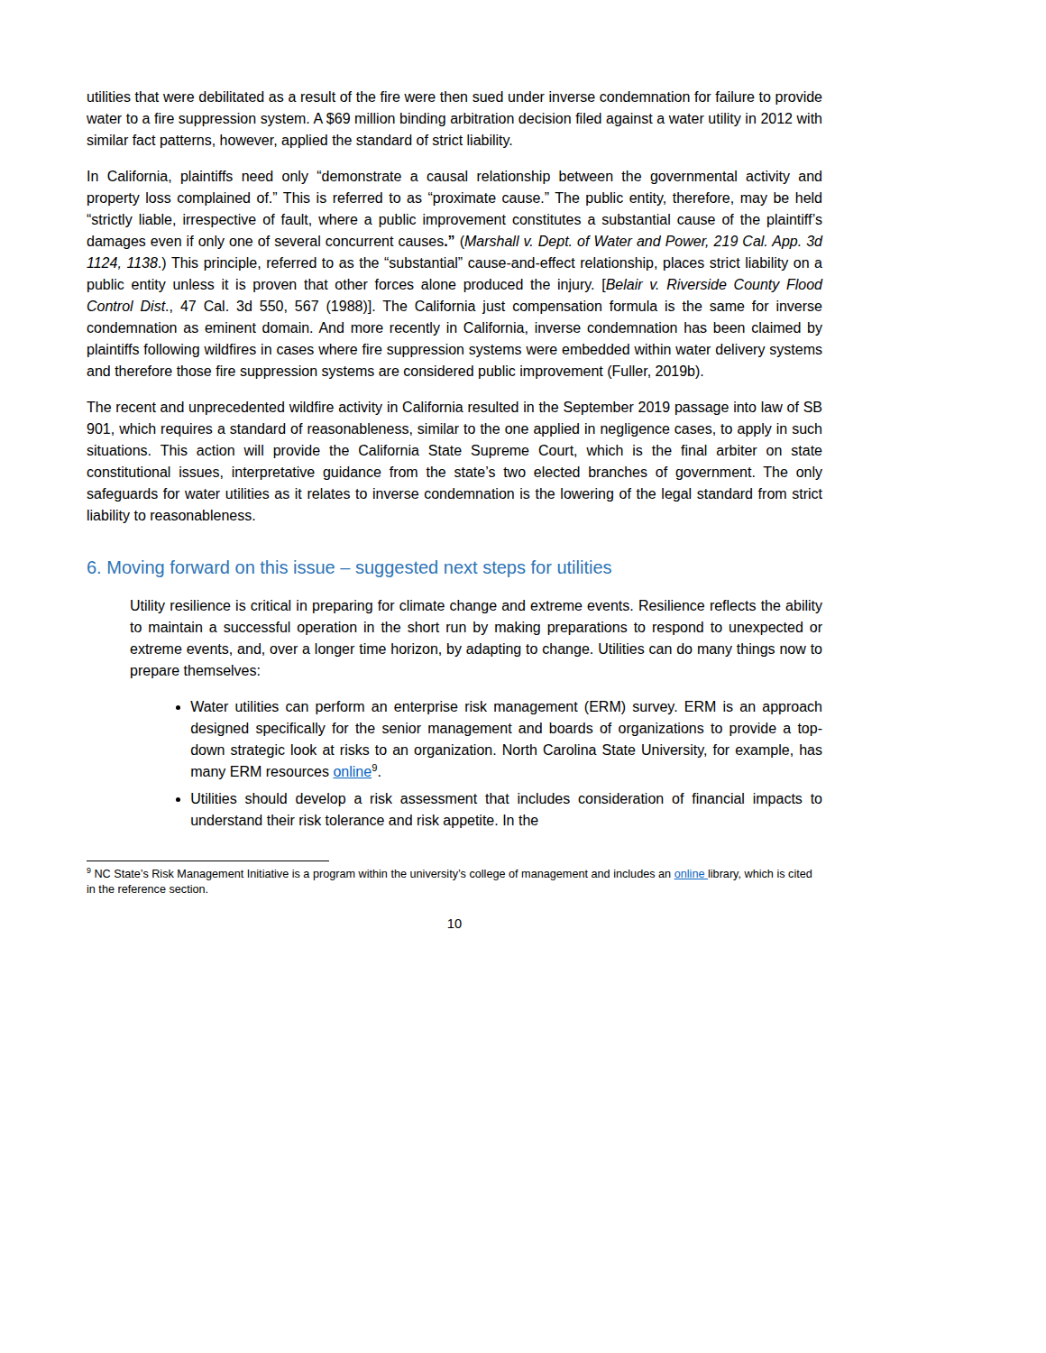utilities that were debilitated as a result of the fire were then sued under inverse condemnation for failure to provide water to a fire suppression system. A $69 million binding arbitration decision filed against a water utility in 2012 with similar fact patterns, however, applied the standard of strict liability.
In California, plaintiffs need only “demonstrate a causal relationship between the governmental activity and property loss complained of.” This is referred to as “proximate cause.” The public entity, therefore, may be held “strictly liable, irrespective of fault, where a public improvement constitutes a substantial cause of the plaintiff’s damages even if only one of several concurrent causes.” (Marshall v. Dept. of Water and Power, 219 Cal. App. 3d 1124, 1138.) This principle, referred to as the “substantial” cause-and-effect relationship, places strict liability on a public entity unless it is proven that other forces alone produced the injury. [Belair v. Riverside County Flood Control Dist., 47 Cal. 3d 550, 567 (1988)]. The California just compensation formula is the same for inverse condemnation as eminent domain. And more recently in California, inverse condemnation has been claimed by plaintiffs following wildfires in cases where fire suppression systems were embedded within water delivery systems and therefore those fire suppression systems are considered public improvement (Fuller, 2019b).
The recent and unprecedented wildfire activity in California resulted in the September 2019 passage into law of SB 901, which requires a standard of reasonableness, similar to the one applied in negligence cases, to apply in such situations. This action will provide the California State Supreme Court, which is the final arbiter on state constitutional issues, interpretative guidance from the state’s two elected branches of government. The only safeguards for water utilities as it relates to inverse condemnation is the lowering of the legal standard from strict liability to reasonableness.
6. Moving forward on this issue – suggested next steps for utilities
Utility resilience is critical in preparing for climate change and extreme events. Resilience reflects the ability to maintain a successful operation in the short run by making preparations to respond to unexpected or extreme events, and, over a longer time horizon, by adapting to change. Utilities can do many things now to prepare themselves:
Water utilities can perform an enterprise risk management (ERM) survey. ERM is an approach designed specifically for the senior management and boards of organizations to provide a top-down strategic look at risks to an organization. North Carolina State University, for example, has many ERM resources online9.
Utilities should develop a risk assessment that includes consideration of financial impacts to understand their risk tolerance and risk appetite. In the
9 NC State’s Risk Management Initiative is a program within the university’s college of management and includes an online library, which is cited in the reference section.
10